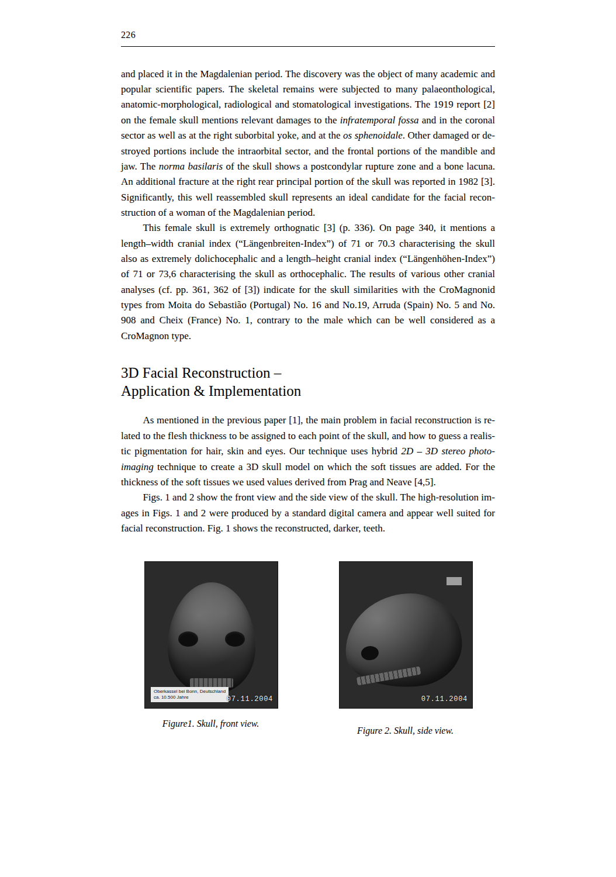226
and placed it in the Magdalenian period. The discovery was the object of many academic and popular scientific papers. The skeletal remains were subjected to many palaeonthological, anatomic-morphological, radiological and stomatological investigations. The 1919 report [2] on the female skull mentions relevant damages to the infratemporal fossa and in the coronal sector as well as at the right suborbital yoke, and at the os sphenoidale. Other damaged or destroyed portions include the intraorbital sector, and the frontal portions of the mandible and jaw. The norma basilaris of the skull shows a postcondylar rupture zone and a bone lacuna. An additional fracture at the right rear principal portion of the skull was reported in 1982 [3]. Significantly, this well reassembled skull represents an ideal candidate for the facial reconstruction of a woman of the Magdalenian period.
This female skull is extremely orthognatic [3] (p. 336). On page 340, it mentions a length–width cranial index (“Längenbreiten-Index”) of 71 or 70.3 characterising the skull also as extremely dolichocephalic and a length–height cranial index (“Längenhöhen-Index”) of 71 or 73,6 characterising the skull as orthocephalic. The results of various other cranial analyses (cf. pp. 361, 362 of [3]) indicate for the skull similarities with the CroMagnonid types from Moita do Sebastião (Portugal) No. 16 and No.19, Arruda (Spain) No. 5 and No. 908 and Cheix (France) No. 1, contrary to the male which can be well considered as a CroMagnon type.
3D Facial Reconstruction –
Application & Implementation
As mentioned in the previous paper [1], the main problem in facial reconstruction is related to the flesh thickness to be assigned to each point of the skull, and how to guess a realistic pigmentation for hair, skin and eyes. Our technique uses hybrid 2D – 3D stereo photo-imaging technique to create a 3D skull model on which the soft tissues are added. For the thickness of the soft tissues we used values derived from Prag and Neave [4,5].
Figs. 1 and 2 show the front view and the side view of the skull. The high-resolution images in Figs. 1 and 2 were produced by a standard digital camera and appear well suited for facial reconstruction. Fig. 1 shows the reconstructed, darker, teeth.
Oberkassel bei Bonn, Deutschland
ca. 10.500 Jahre
07.11.2004
Figure1. Skull, front view.
07.11.2004
Figure 2. Skull, side view.